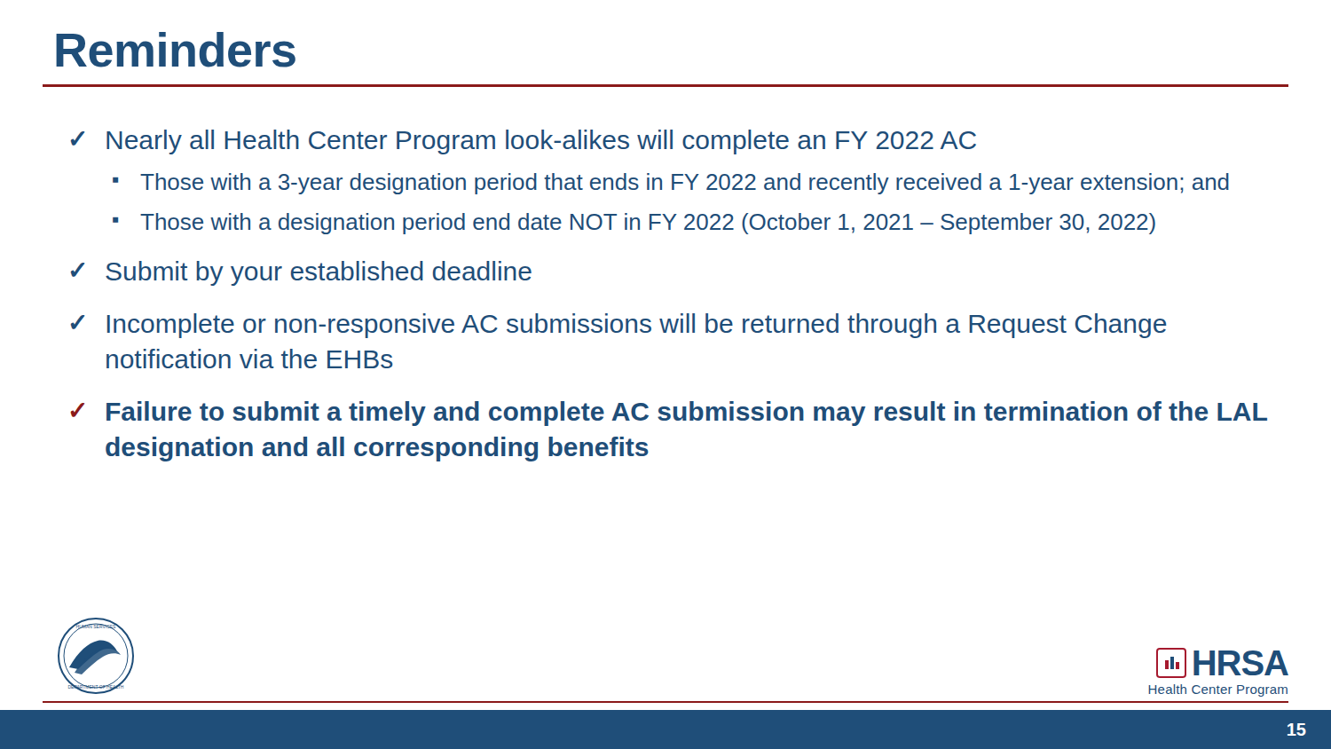Reminders
Nearly all Health Center Program look-alikes will complete an FY 2022 AC
Those with a 3-year designation period that ends in FY 2022 and recently received a 1-year extension; and
Those with a designation period end date NOT in FY 2022 (October 1, 2021 – September 30, 2022)
Submit by your established deadline
Incomplete or non-responsive AC submissions will be returned through a Request Change notification via the EHBs
Failure to submit a timely and complete AC submission may result in termination of the LAL designation and all corresponding benefits
HUMAN SERVICES DEPARTMENT OF HEALTH
HRSA
Health Center Program
15